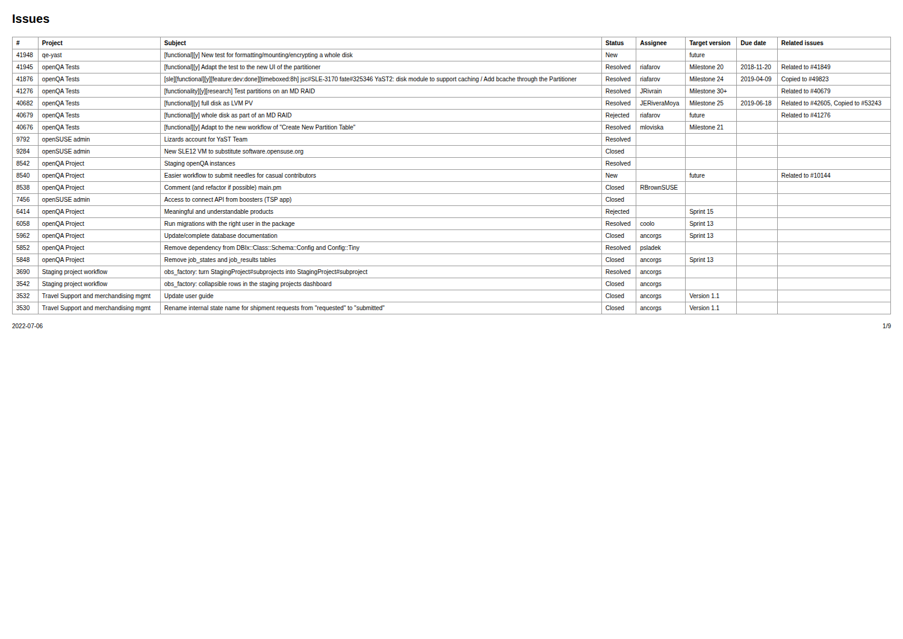Issues
| # | Project | Subject | Status | Assignee | Target version | Due date | Related issues |
| --- | --- | --- | --- | --- | --- | --- | --- |
| 41948 | qe-yast | [functional][y] New test for formatting/mounting/encrypting a whole disk | New | | future | | |
| 41945 | openQA Tests | [functional][y] Adapt the test to the new UI of the partitioner | Resolved | riafarov | Milestone 20 | 2018-11-20 | Related to #41849 |
| 41876 | openQA Tests | [sle][functional][y][feature:dev:done][timeboxed:8h] jsc#SLE-3170 fate#325346 YaST2: disk module to support caching / Add bcache through the Partitioner | Resolved | riafarov | Milestone 24 | 2019-04-09 | Copied to #49823 |
| 41276 | openQA Tests | [functionality][y][research] Test partitions on an MD RAID | Resolved | JRivrain | Milestone 30+ | | Related to #40679 |
| 40682 | openQA Tests | [functional][y] full disk as LVM PV | Resolved | JERiveraMoya | Milestone 25 | 2019-06-18 | Related to #42605, Copied to #53243 |
| 40679 | openQA Tests | [functional][y] whole disk as part of an MD RAID | Rejected | riafarov | future | | Related to #41276 |
| 40676 | openQA Tests | [functional][y] Adapt to the new workflow of "Create New Partition Table" | Resolved | mloviska | Milestone 21 | | |
| 9792 | openSUSE admin | Lizards account for YaST Team | Resolved | | | | |
| 9284 | openSUSE admin | New SLE12 VM to substitute software.opensuse.org | Closed | | | | |
| 8542 | openQA Project | Staging openQA instances | Resolved | | | | |
| 8540 | openQA Project | Easier workflow to submit needles for casual contributors | New | | future | | Related to #10144 |
| 8538 | openQA Project | Comment (and refactor if possible) main.pm | Closed | RBrownSUSE | | | |
| 7456 | openSUSE admin | Access to connect API from boosters (TSP app) | Closed | | | | |
| 6414 | openQA Project | Meaningful and understandable products | Rejected | | Sprint 15 | | |
| 6058 | openQA Project | Run migrations with the right user in the package | Resolved | coolo | Sprint 13 | | |
| 5962 | openQA Project | Update/complete database documentation | Closed | ancorgs | Sprint 13 | | |
| 5852 | openQA Project | Remove dependency from DBIx::Class::Schema::Config and Config::Tiny | Resolved | psladek | | | |
| 5848 | openQA Project | Remove job_states and job_results tables | Closed | ancorgs | Sprint 13 | | |
| 3690 | Staging project workflow | obs_factory: turn StagingProject#subprojects into StagingProject#subproject | Resolved | ancorgs | | | |
| 3542 | Staging project workflow | obs_factory: collapsible rows in the staging projects dashboard | Closed | ancorgs | | | |
| 3532 | Travel Support and merchandising mgmt | Update user guide | Closed | ancorgs | Version 1.1 | | |
| 3530 | Travel Support and merchandising mgmt | Rename internal state name for shipment requests from "requested" to "submitted" | Closed | ancorgs | Version 1.1 | | |
2022-07-06 1/9